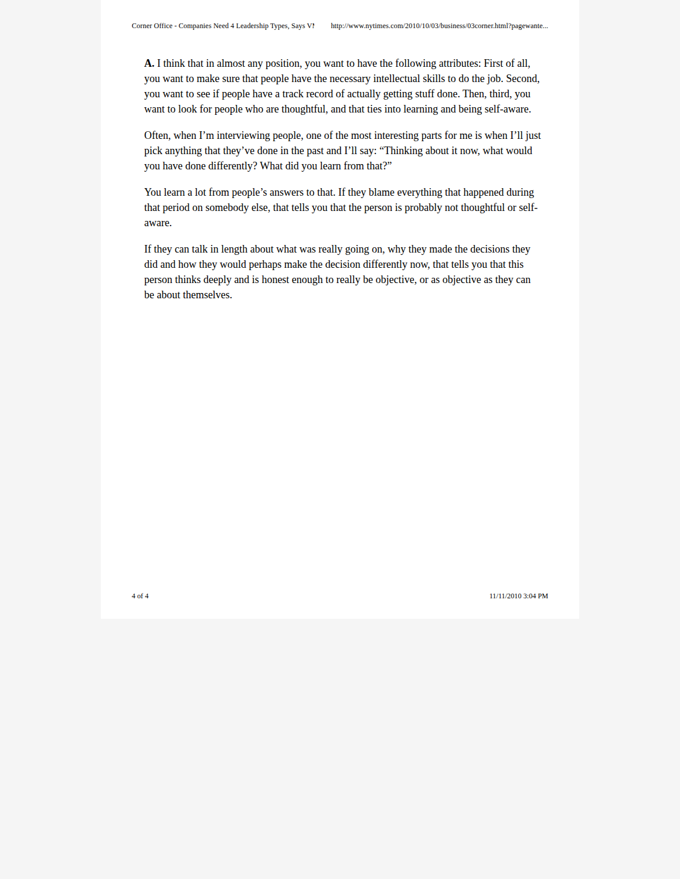Corner Office - Companies Need 4 Leadership Types, Says VMware’s Ch...
http://www.nytimes.com/2010/10/03/business/03corner.html?pagewante...
A. I think that in almost any position, you want to have the following attributes: First of all, you want to make sure that people have the necessary intellectual skills to do the job. Second, you want to see if people have a track record of actually getting stuff done. Then, third, you want to look for people who are thoughtful, and that ties into learning and being self-aware.
Often, when I’m interviewing people, one of the most interesting parts for me is when I’ll just pick anything that they’ve done in the past and I’ll say: “Thinking about it now, what would you have done differently? What did you learn from that?”
You learn a lot from people’s answers to that. If they blame everything that happened during that period on somebody else, that tells you that the person is probably not thoughtful or self-aware.
If they can talk in length about what was really going on, why they made the decisions they did and how they would perhaps make the decision differently now, that tells you that this person thinks deeply and is honest enough to really be objective, or as objective as they can be about themselves.
4 of 4
11/11/2010 3:04 PM